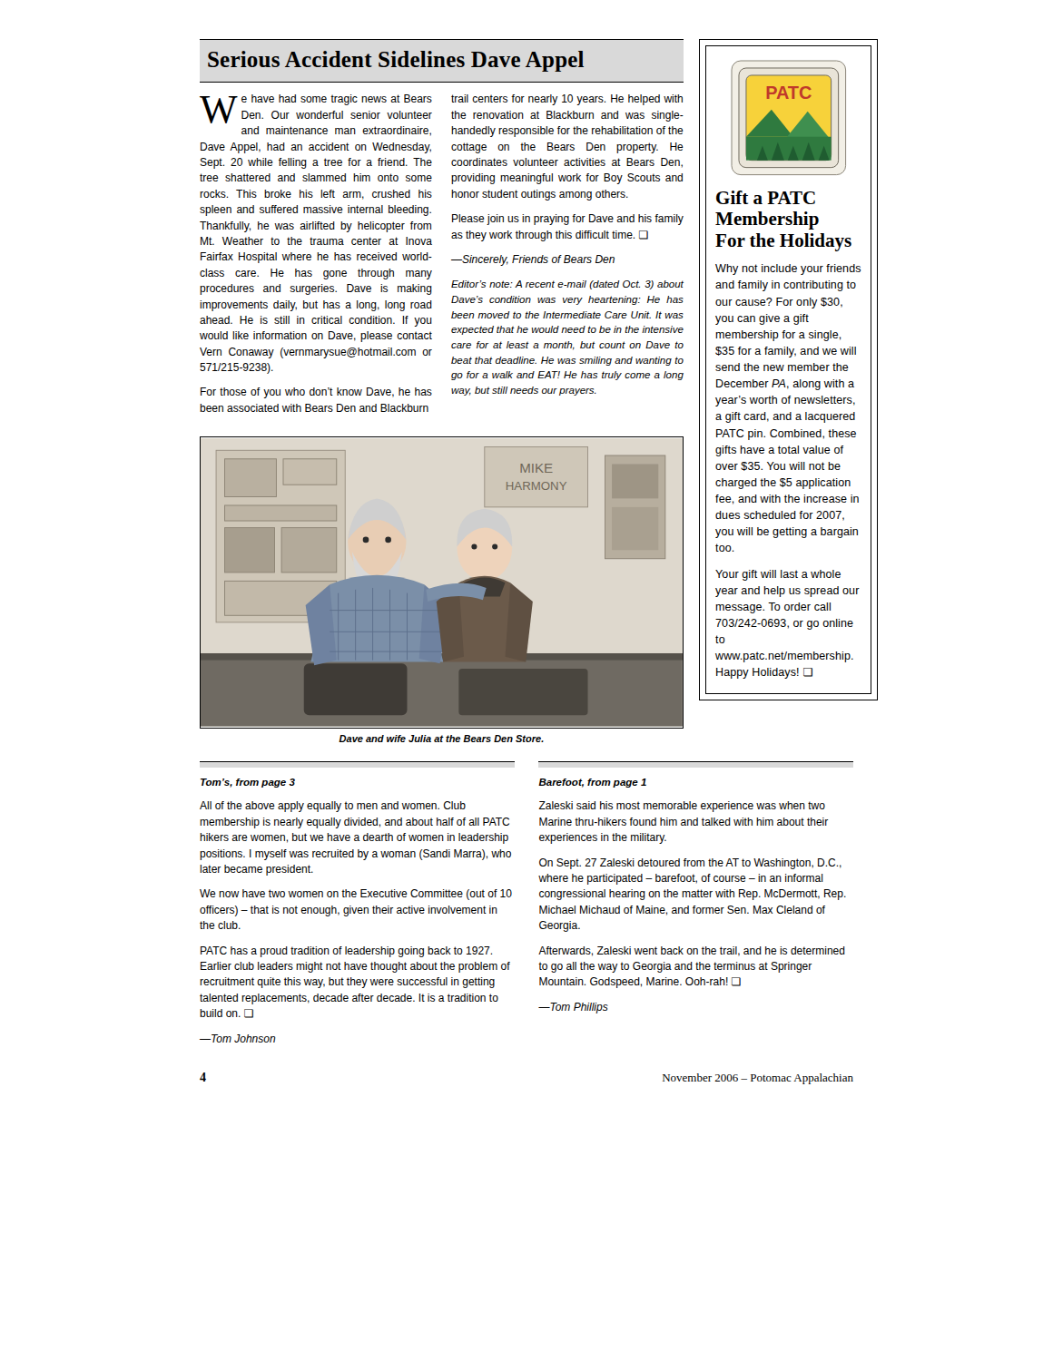Serious Accident Sidelines Dave Appel
We have had some tragic news at Bears Den. Our wonderful senior volunteer and maintenance man extraordinaire, Dave Appel, had an accident on Wednesday, Sept. 20 while felling a tree for a friend. The tree shattered and slammed him onto some rocks. This broke his left arm, crushed his spleen and suffered massive internal bleeding. Thankfully, he was airlifted by helicopter from Mt. Weather to the trauma center at Inova Fairfax Hospital where he has received world-class care. He has gone through many procedures and surgeries. Dave is making improvements daily, but has a long, long road ahead. He is still in critical condition. If you would like information on Dave, please contact Vern Conaway (vernmarysue@hotmail.com or 571/215-9238).
For those of you who don’t know Dave, he has been associated with Bears Den and Blackburn
trail centers for nearly 10 years. He helped with the renovation at Blackburn and was single-handedly responsible for the rehabilitation of the cottage on the Bears Den property. He coordinates volunteer activities at Bears Den, providing meaningful work for Boy Scouts and honor student outings among others.
Please join us in praying for Dave and his family as they work through this difficult time. ❏
—Sincerely, Friends of Bears Den
Editor’s note: A recent e-mail (dated Oct. 3) about Dave’s condition was very heartening: He has been moved to the Intermediate Care Unit. It was expected that he would need to be in the intensive care for at least a month, but count on Dave to beat that deadline. He was smiling and wanting to go for a walk and EAT! He has truly come a long way, but still needs our prayers.
MIKE HARMONY
Dave and wife Julia at the Bears Den Store.
PATC
Gift a PATC
Membership
For the Holidays
Why not include your friends and family in contributing to our cause? For only $30, you can give a gift membership for a single, $35 for a family, and we will send the new member the December PA, along with a year’s worth of newsletters, a gift card, and a lacquered PATC pin. Combined, these gifts have a total value of over $35. You will not be charged the $5 application fee, and with the increase in dues scheduled for 2007, you will be getting a bargain too.
Your gift will last a whole year and help us spread our message. To order call 703/242-0693, or go online to www.patc.net/membership. Happy Holidays! ❏
Tom’s, from page 3
All of the above apply equally to men and women. Club membership is nearly equally divided, and about half of all PATC hikers are women, but we have a dearth of women in leadership positions. I myself was recruited by a woman (Sandi Marra), who later became president.
We now have two women on the Executive Committee (out of 10 officers) – that is not enough, given their active involvement in the club.
PATC has a proud tradition of leadership going back to 1927. Earlier club leaders might not have thought about the problem of recruitment quite this way, but they were successful in getting talented replacements, decade after decade. It is a tradition to build on. ❏
—Tom Johnson
Barefoot, from page 1
Zaleski said his most memorable experience was when two Marine thru-hikers found him and talked with him about their experiences in the military.
On Sept. 27 Zaleski detoured from the AT to Washington, D.C., where he participated – barefoot, of course – in an informal congressional hearing on the matter with Rep. McDermott, Rep. Michael Michaud of Maine, and former Sen. Max Cleland of Georgia.
Afterwards, Zaleski went back on the trail, and he is determined to go all the way to Georgia and the terminus at Springer Mountain. Godspeed, Marine. Ooh-rah! ❏
—Tom Phillips
4
November 2006 – Potomac Appalachian